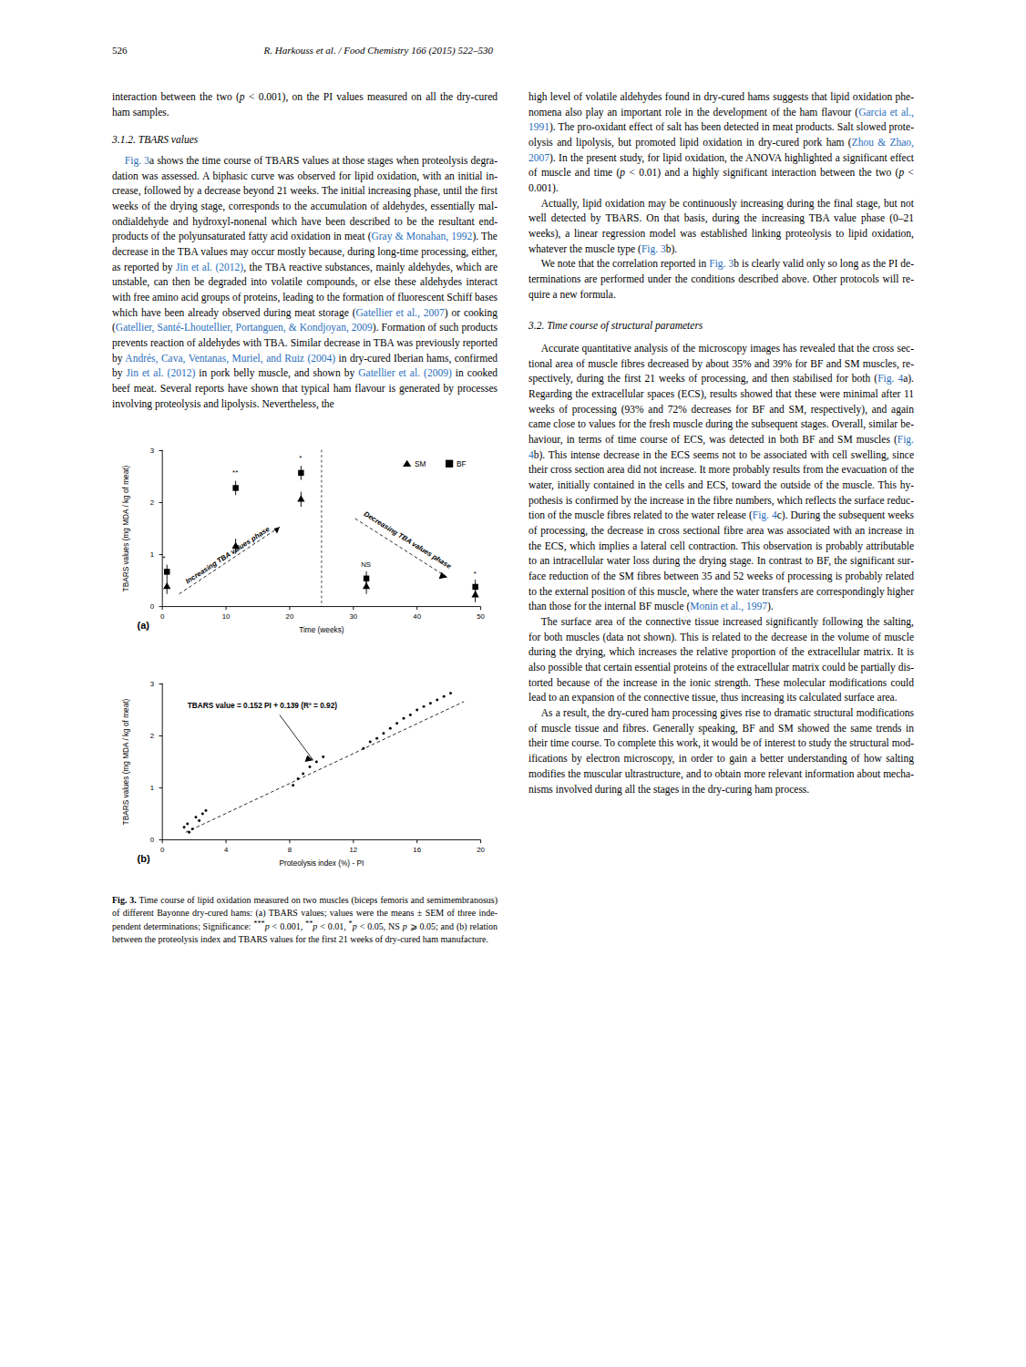526 R. Harkouss et al. / Food Chemistry 166 (2015) 522–530
interaction between the two (p < 0.001), on the PI values measured on all the dry-cured ham samples.
3.1.2. TBARS values
Fig. 3a shows the time course of TBARS values at those stages when proteolysis degradation was assessed. A biphasic curve was observed for lipid oxidation, with an initial increase, followed by a decrease beyond 21 weeks. The initial increasing phase, until the first weeks of the drying stage, corresponds to the accumulation of aldehydes, essentially malondialdehyde and hydroxyl-nonenal which have been described to be the resultant end-products of the polyunsaturated fatty acid oxidation in meat (Gray & Monahan, 1992). The decrease in the TBA values may occur mostly because, during long-time processing, either, as reported by Jin et al. (2012), the TBA reactive substances, mainly aldehydes, which are unstable, can then be degraded into volatile compounds, or else these aldehydes interact with free amino acid groups of proteins, leading to the formation of fluorescent Schiff bases which have been already observed during meat storage (Gatellier et al., 2007) or cooking (Gatellier, Santé-Lhoutellier, Portanguen, & Kondjoyan, 2009). Formation of such products prevents reaction of aldehydes with TBA. Similar decrease in TBA was previously reported by Andrés, Cava, Ventanas, Muriel, and Ruiz (2004) in dry-cured Iberian hams, confirmed by Jin et al. (2012) in pork belly muscle, and shown by Gatellier et al. (2009) in cooked beef meat. Several reports have shown that typical ham flavour is generated by processes involving proteolysis and lipolysis. Nevertheless, the
0 1 2 3 0 10 20 30 40 50 Time (weeks) TBARS values (mg MDA / kg of meat) SM BF * ** * NS * Increasing TBA values phase Decreasing TBA values phase (a)
0 1 2 3 0 4 8 12 16 20 Proteolysis index (%) - PI TBARS values (mg MDA / kg of meat) TBARS value = 0.152 PI + 0.139 (R² = 0.92) (b)
Fig. 3. Time course of lipid oxidation measured on two muscles (biceps femoris and semimembranosus) of different Bayonne dry-cured hams: (a) TBARS values; values were the means ± SEM of three independent determinations; Significance: ***p < 0.001, **p < 0.01, *p < 0.05, NS p ⩾ 0.05; and (b) relation between the proteolysis index and TBARS values for the first 21 weeks of dry-cured ham manufacture.
high level of volatile aldehydes found in dry-cured hams suggests that lipid oxidation phenomena also play an important role in the development of the ham flavour (Garcia et al., 1991). The pro-oxidant effect of salt has been detected in meat products. Salt slowed proteolysis and lipolysis, but promoted lipid oxidation in dry-cured pork ham (Zhou & Zhao, 2007). In the present study, for lipid oxidation, the ANOVA highlighted a significant effect of muscle and time (p < 0.01) and a highly significant interaction between the two (p < 0.001).
Actually, lipid oxidation may be continuously increasing during the final stage, but not well detected by TBARS. On that basis, during the increasing TBA value phase (0–21 weeks), a linear regression model was established linking proteolysis to lipid oxidation, whatever the muscle type (Fig. 3b).
We note that the correlation reported in Fig. 3b is clearly valid only so long as the PI determinations are performed under the conditions described above. Other protocols will require a new formula.
3.2. Time course of structural parameters
Accurate quantitative analysis of the microscopy images has revealed that the cross sectional area of muscle fibres decreased by about 35% and 39% for BF and SM muscles, respectively, during the first 21 weeks of processing, and then stabilised for both (Fig. 4a). Regarding the extracellular spaces (ECS), results showed that these were minimal after 11 weeks of processing (93% and 72% decreases for BF and SM, respectively), and again came close to values for the fresh muscle during the subsequent stages. Overall, similar behaviour, in terms of time course of ECS, was detected in both BF and SM muscles (Fig. 4b). This intense decrease in the ECS seems not to be associated with cell swelling, since their cross section area did not increase. It more probably results from the evacuation of the water, initially contained in the cells and ECS, toward the outside of the muscle. This hypothesis is confirmed by the increase in the fibre numbers, which reflects the surface reduction of the muscle fibres related to the water release (Fig. 4c). During the subsequent weeks of processing, the decrease in cross sectional fibre area was associated with an increase in the ECS, which implies a lateral cell contraction. This observation is probably attributable to an intracellular water loss during the drying stage. In contrast to BF, the significant surface reduction of the SM fibres between 35 and 52 weeks of processing is probably related to the external position of this muscle, where the water transfers are correspondingly higher than those for the internal BF muscle (Monin et al., 1997).
The surface area of the connective tissue increased significantly following the salting, for both muscles (data not shown). This is related to the decrease in the volume of muscle during the drying, which increases the relative proportion of the extracellular matrix. It is also possible that certain essential proteins of the extracellular matrix could be partially distorted because of the increase in the ionic strength. These molecular modifications could lead to an expansion of the connective tissue, thus increasing its calculated surface area.
As a result, the dry-cured ham processing gives rise to dramatic structural modifications of muscle tissue and fibres. Generally speaking, BF and SM showed the same trends in their time course. To complete this work, it would be of interest to study the structural modifications by electron microscopy, in order to gain a better understanding of how salting modifies the muscular ultrastructure, and to obtain more relevant information about mechanisms involved during all the stages in the dry-curing ham process.